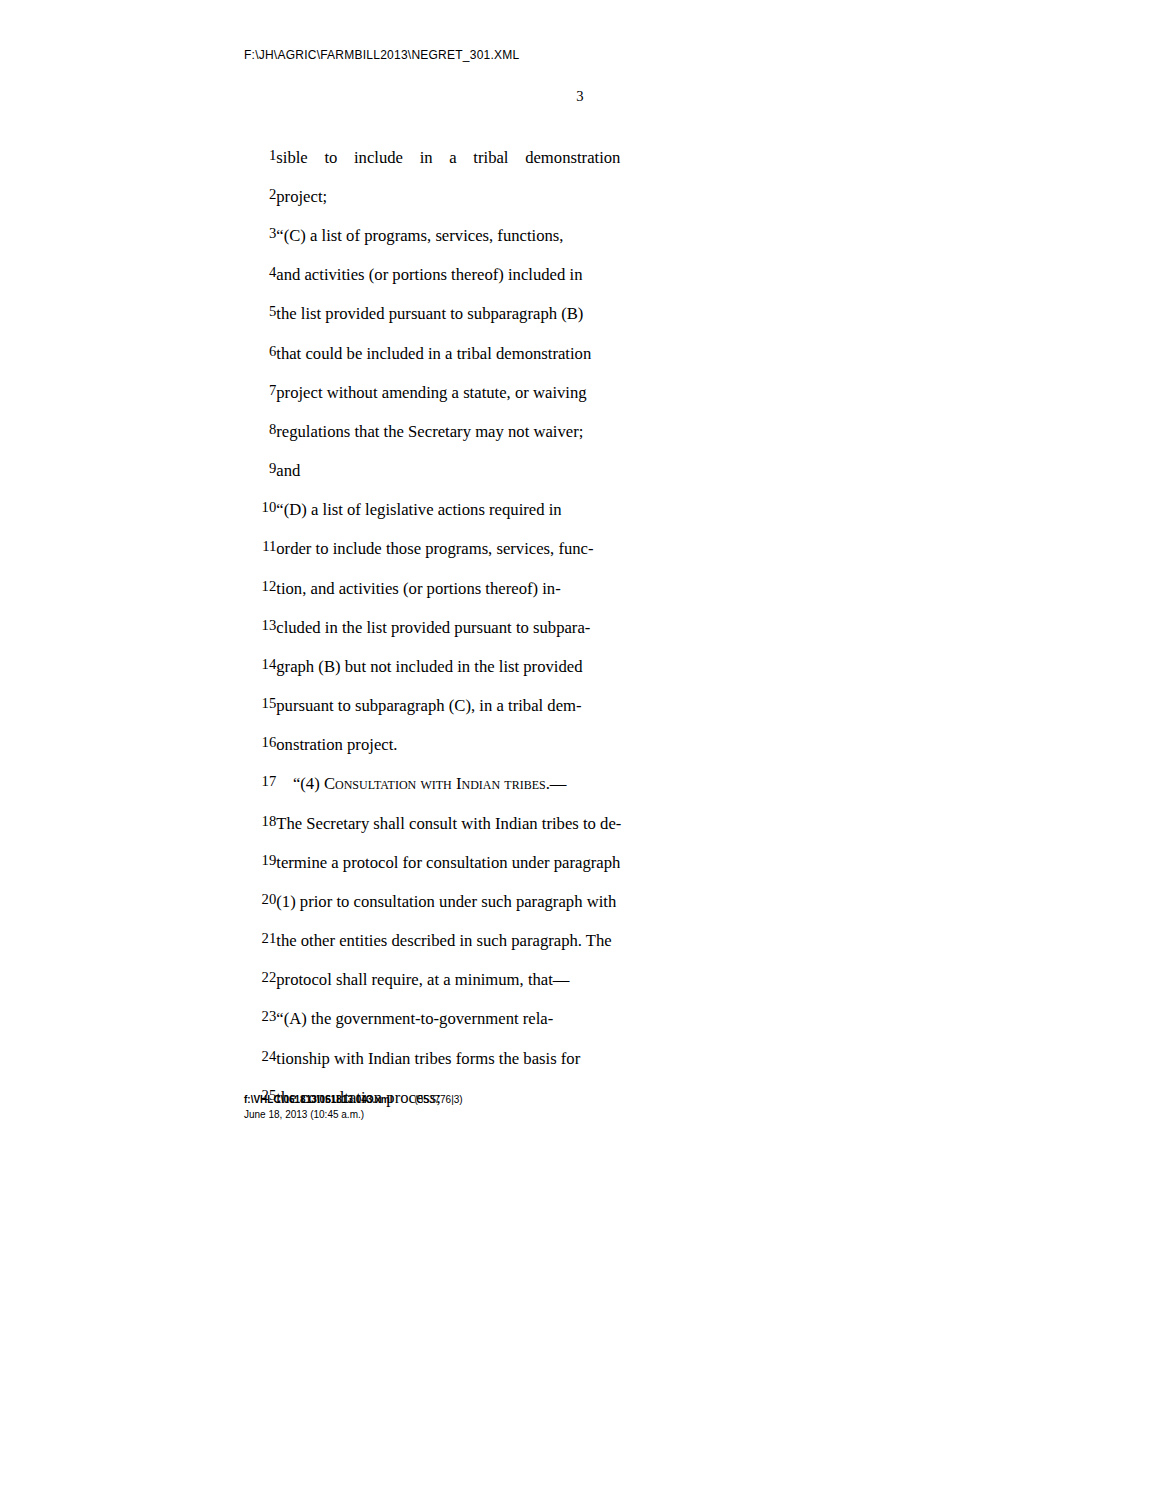F:\JH\AGRIC\FARMBILL2013\NEGRET_301.XML
3
| 1 | sible to include in a tribal demonstration |
| 2 | project; |
| 3 | “(C) a list of programs, services, functions, |
| 4 | and activities (or portions thereof) included in |
| 5 | the list provided pursuant to subparagraph (B) |
| 6 | that could be included in a tribal demonstration |
| 7 | project without amending a statute, or waiving |
| 8 | regulations that the Secretary may not waiver; |
| 9 | and |
| 10 | “(D) a list of legislative actions required in |
| 11 | order to include those programs, services, func- |
| 12 | tion, and activities (or portions thereof) in- |
| 13 | cluded in the list provided pursuant to subpara- |
| 14 | graph (B) but not included in the list provided |
| 15 | pursuant to subparagraph (C), in a tribal dem- |
| 16 | onstration project. |
| 17 | “(4) Consultation with Indian tribes. — |
| 18 | The Secretary shall consult with Indian tribes to de- |
| 19 | termine a protocol for consultation under paragraph |
| 20 | (1) prior to consultation under such paragraph with |
| 21 | the other entities described in such paragraph. The |
| 22 | protocol shall require, at a minimum, that— |
| 23 | “(A) the government-to-government rela- |
| 24 | tionship with Indian tribes forms the basis for |
| 25 | the consultation process; |
f:\VHLC\061813\061813.043.xml (553776|3)
June 18, 2013 (10:45 a.m.)